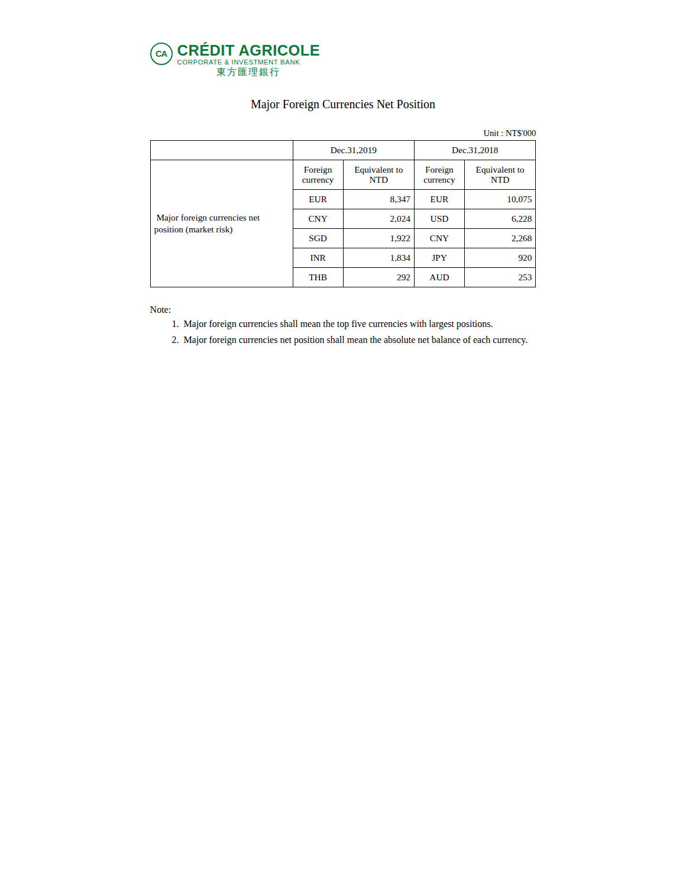CA
CRÉDIT AGRICOLE
CORPORATE & INVESTMENT BANK
東方匯理銀行
Major Foreign Currencies Net Position
Unit : NT$'000
| | Dec.31,2019 | Dec.31,2018 |
| Major foreign currencies net position (market risk) | Foreign currency | Equivalent to NTD | Foreign currency | Equivalent to NTD |
| EUR | 8,347 | EUR | 10,075 |
| CNY | 2,024 | USD | 6,228 |
| SGD | 1,922 | CNY | 2,268 |
| INR | 1,834 | JPY | 920 |
| THB | 292 | AUD | 253 |
Note:
Major foreign currencies shall mean the top five currencies with largest positions.
Major foreign currencies net position shall mean the absolute net balance of each currency.